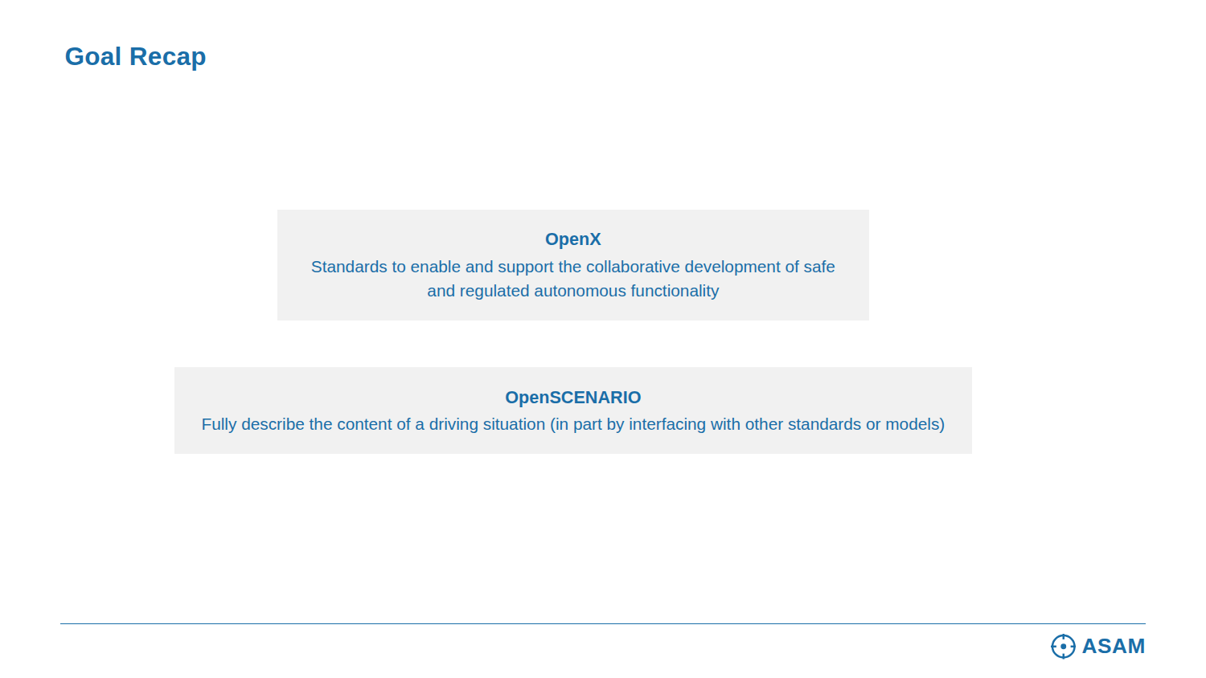Goal Recap
OpenX Standards to enable and support the collaborative development of safe and regulated autonomous functionality
OpenSCENARIO Fully describe the content of a driving situation (in part by interfacing with other standards or models)
ASAM